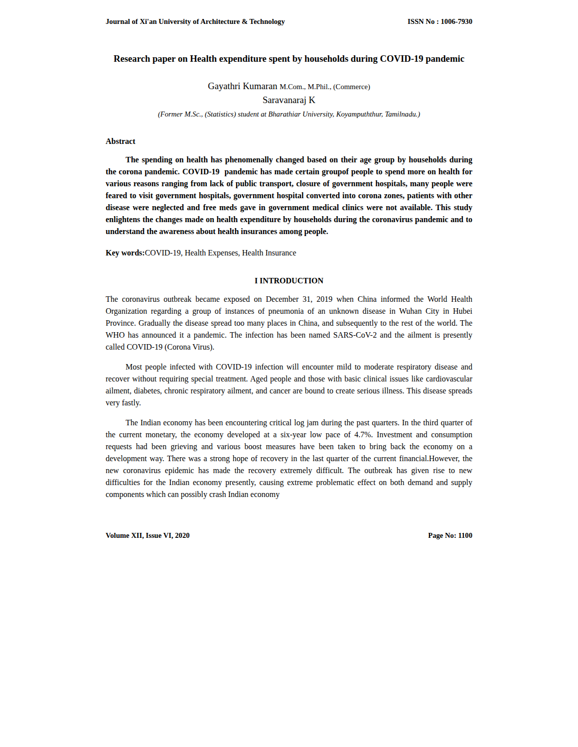Journal of Xi'an University of Architecture & Technology ISSN No : 1006-7930
Research paper on Health expenditure spent by households during COVID-19 pandemic
Gayathri Kumaran M.Com., M.Phil., (Commerce)
Saravanaraj K
(Former M.Sc., (Statistics) student at Bharathiar University, Koyampuththur, Tamilnadu.)
Abstract
The spending on health has phenomenally changed based on their age group by households during the corona pandemic. COVID-19 pandemic has made certain groupof people to spend more on health for various reasons ranging from lack of public transport, closure of government hospitals, many people were feared to visit government hospitals, government hospital converted into corona zones, patients with other disease were neglected and free meds gave in government medical clinics were not available. This study enlightens the changes made on health expenditure by households during the coronavirus pandemic and to understand the awareness about health insurances among people.
Key words: COVID-19, Health Expenses, Health Insurance
I INTRODUCTION
The coronavirus outbreak became exposed on December 31, 2019 when China informed the World Health Organization regarding a group of instances of pneumonia of an unknown disease in Wuhan City in Hubei Province. Gradually the disease spread too many places in China, and subsequently to the rest of the world. The WHO has announced it a pandemic. The infection has been named SARS-CoV-2 and the ailment is presently called COVID-19 (Corona Virus).
Most people infected with COVID-19 infection will encounter mild to moderate respiratory disease and recover without requiring special treatment. Aged people and those with basic clinical issues like cardiovascular ailment, diabetes, chronic respiratory ailment, and cancer are bound to create serious illness. This disease spreads very fastly.
The Indian economy has been encountering critical log jam during the past quarters. In the third quarter of the current monetary, the economy developed at a six-year low pace of 4.7%. Investment and consumption requests had been grieving and various boost measures have been taken to bring back the economy on a development way. There was a strong hope of recovery in the last quarter of the current financial.However, the new coronavirus epidemic has made the recovery extremely difficult. The outbreak has given rise to new difficulties for the Indian economy presently, causing extreme problematic effect on both demand and supply components which can possibly crash Indian economy
Volume XII, Issue VI, 2020 Page No: 1100